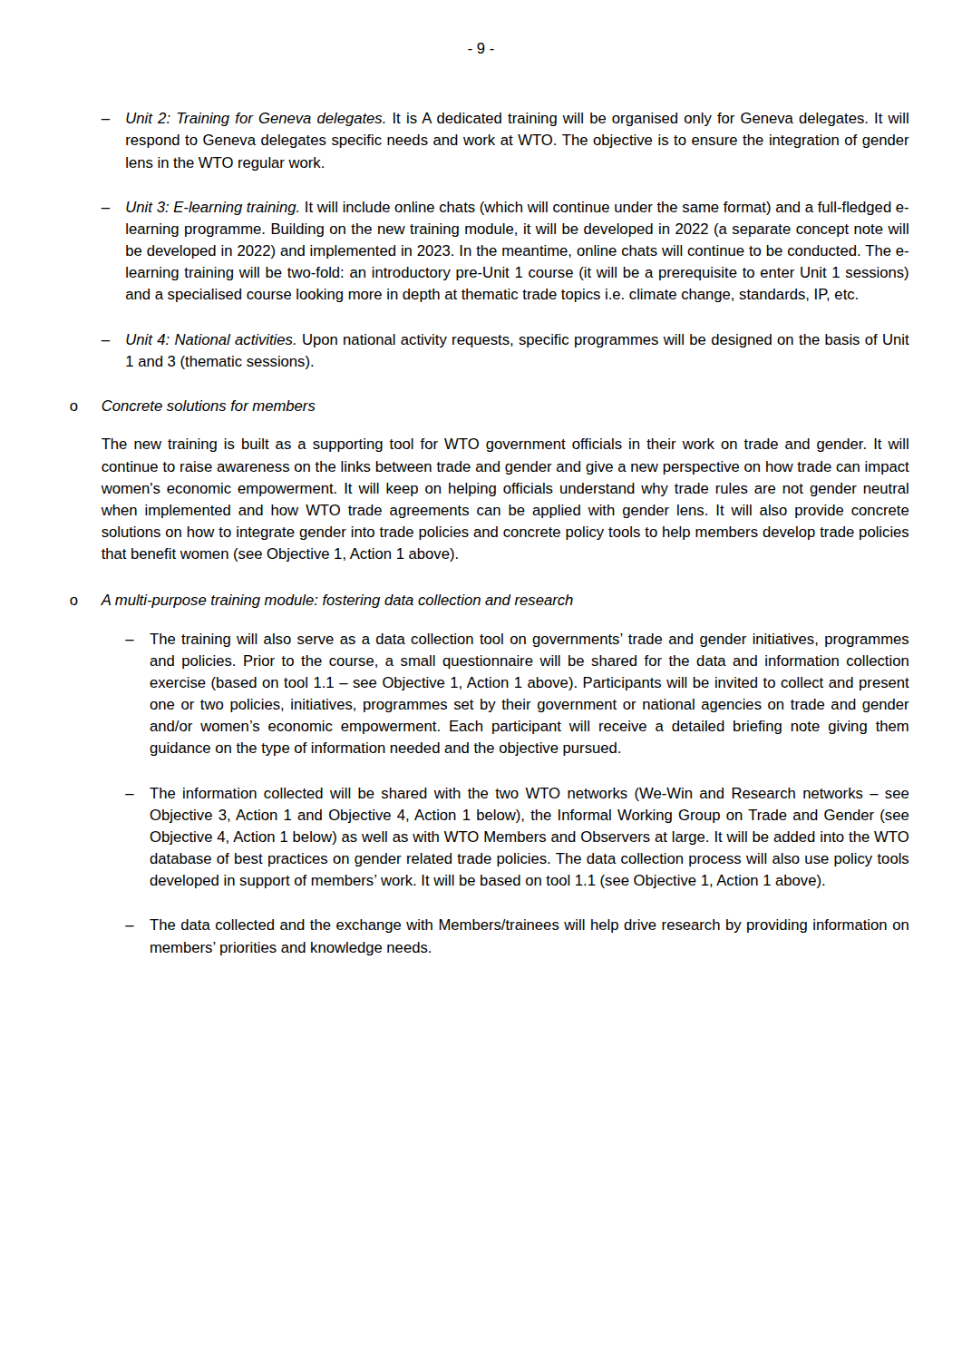- 9 -
–
Unit 2: Training for Geneva delegates. It is A dedicated training will be organised only for Geneva delegates. It will respond to Geneva delegates specific needs and work at WTO. The objective is to ensure the integration of gender lens in the WTO regular work.
–
Unit 3: E-learning training. It will include online chats (which will continue under the same format) and a full-fledged e-learning programme. Building on the new training module, it will be developed in 2022 (a separate concept note will be developed in 2022) and implemented in 2023. In the meantime, online chats will continue to be conducted. The e-learning training will be two-fold: an introductory pre-Unit 1 course (it will be a prerequisite to enter Unit 1 sessions) and a specialised course looking more in depth at thematic trade topics i.e. climate change, standards, IP, etc.
–
Unit 4: National activities. Upon national activity requests, specific programmes will be designed on the basis of Unit 1 and 3 (thematic sessions).
o
Concrete solutions for members
The new training is built as a supporting tool for WTO government officials in their work on trade and gender. It will continue to raise awareness on the links between trade and gender and give a new perspective on how trade can impact women's economic empowerment. It will keep on helping officials understand why trade rules are not gender neutral when implemented and how WTO trade agreements can be applied with gender lens. It will also provide concrete solutions on how to integrate gender into trade policies and concrete policy tools to help members develop trade policies that benefit women (see Objective 1, Action 1 above).
o
A multi-purpose training module: fostering data collection and research
–
The training will also serve as a data collection tool on governments’ trade and gender initiatives, programmes and policies. Prior to the course, a small questionnaire will be shared for the data and information collection exercise (based on tool 1.1 – see Objective 1, Action 1 above). Participants will be invited to collect and present one or two policies, initiatives, programmes set by their government or national agencies on trade and gender and/or women’s economic empowerment. Each participant will receive a detailed briefing note giving them guidance on the type of information needed and the objective pursued.
–
The information collected will be shared with the two WTO networks (We-Win and Research networks – see Objective 3, Action 1 and Objective 4, Action 1 below), the Informal Working Group on Trade and Gender (see Objective 4, Action 1 below) as well as with WTO Members and Observers at large. It will be added into the WTO database of best practices on gender related trade policies. The data collection process will also use policy tools developed in support of members’ work. It will be based on tool 1.1 (see Objective 1, Action 1 above).
–
The data collected and the exchange with Members/trainees will help drive research by providing information on members’ priorities and knowledge needs.